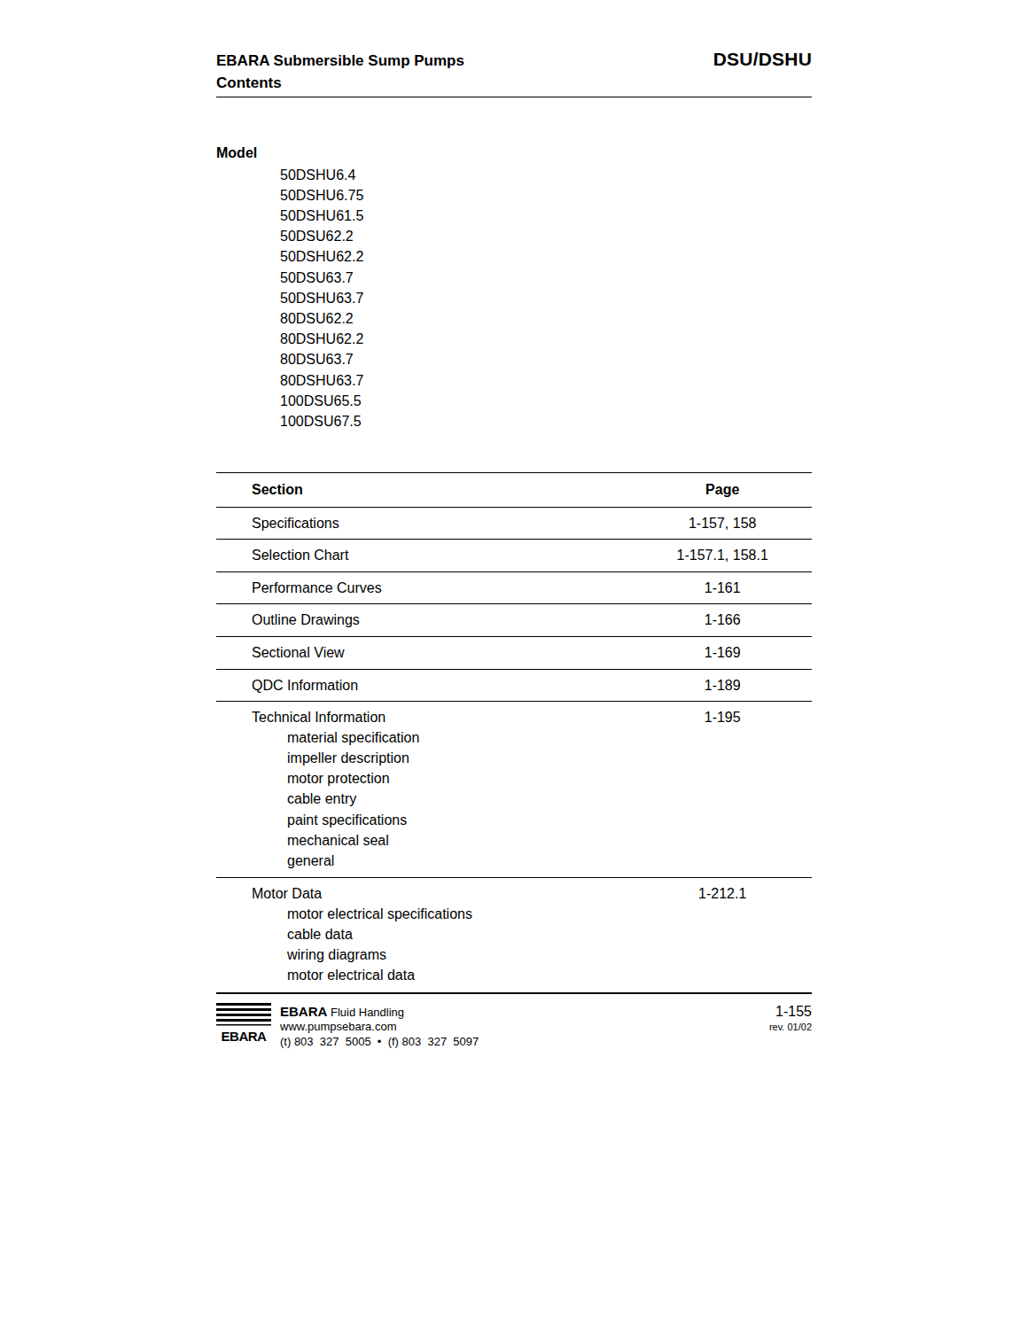EBARA Submersible Sump Pumps DSU/DSHU
Contents
Model
50DSHU6.4
50DSHU6.75
50DSHU61.5
50DSU62.2
50DSHU62.2
50DSU63.7
50DSHU63.7
80DSU62.2
80DSHU62.2
80DSU63.7
80DSHU63.7
100DSU65.5
100DSU67.5
| Section | Page |
| --- | --- |
| Specifications | 1-157, 158 |
| Selection Chart | 1-157.1, 158.1 |
| Performance Curves | 1-161 |
| Outline Drawings | 1-166 |
| Sectional View | 1-169 |
| QDC Information | 1-189 |
| Technical Information material specification impeller description motor protection cable entry paint specifications mechanical seal general | 1-195 |
| Motor Data motor electrical specifications cable data wiring diagrams motor electrical data | 1-212.1 |
EBARA
EBARA Fluid Handling
www.pumpsebara.com
(t) 803 327 5005 • (f) 803 327 5097
1-155
rev. 01/02